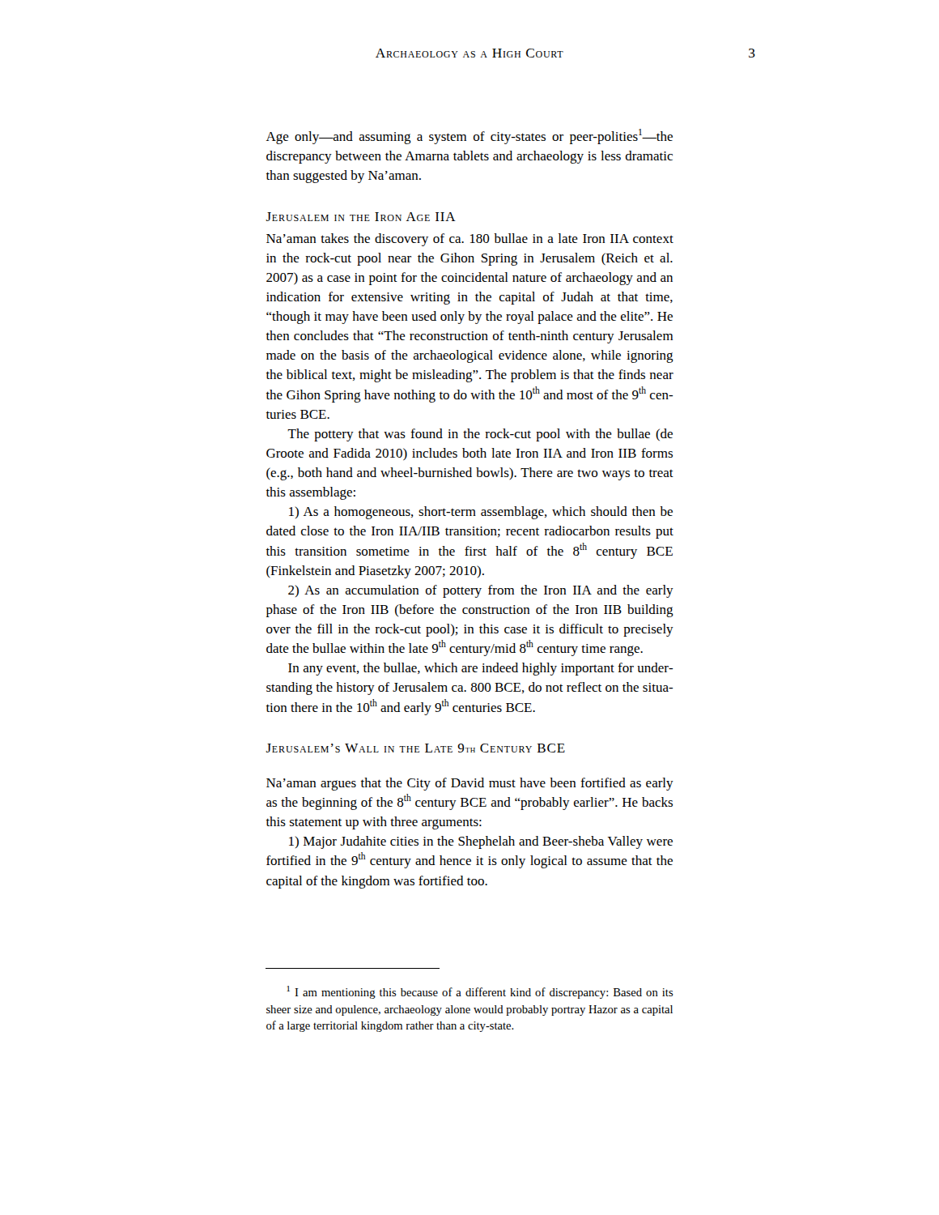Archaeology as a High Court 3
Age only—and assuming a system of city-states or peer-polities1—the discrepancy between the Amarna tablets and archaeology is less dramatic than suggested by Na’aman.
Jerusalem in the Iron Age IIA
Na’aman takes the discovery of ca. 180 bullae in a late Iron IIA context in the rock-cut pool near the Gihon Spring in Jerusalem (Reich et al. 2007) as a case in point for the coincidental nature of archaeology and an indication for extensive writing in the capital of Judah at that time, “though it may have been used only by the royal palace and the elite”. He then concludes that “The reconstruction of tenth-ninth century Jerusalem made on the basis of the archaeological evidence alone, while ignoring the biblical text, might be misleading”. The problem is that the finds near the Gihon Spring have nothing to do with the 10th and most of the 9th centuries BCE.
The pottery that was found in the rock-cut pool with the bullae (de Groote and Fadida 2010) includes both late Iron IIA and Iron IIB forms (e.g., both hand and wheel-burnished bowls). There are two ways to treat this assemblage:
1) As a homogeneous, short-term assemblage, which should then be dated close to the Iron IIA/IIB transition; recent radiocarbon results put this transition sometime in the first half of the 8th century BCE (Finkelstein and Piasetzky 2007; 2010).
2) As an accumulation of pottery from the Iron IIA and the early phase of the Iron IIB (before the construction of the Iron IIB building over the fill in the rock-cut pool); in this case it is difficult to precisely date the bullae within the late 9th century/mid 8th century time range.
In any event, the bullae, which are indeed highly important for understanding the history of Jerusalem ca. 800 BCE, do not reflect on the situation there in the 10th and early 9th centuries BCE.
Jerusalem’s Wall in the Late 9th Century BCE
Na’aman argues that the City of David must have been fortified as early as the beginning of the 8th century BCE and “probably earlier”. He backs this statement up with three arguments:
1) Major Judahite cities in the Shephelah and Beer-sheba Valley were fortified in the 9th century and hence it is only logical to assume that the capital of the kingdom was fortified too.
1 I am mentioning this because of a different kind of discrepancy: Based on its sheer size and opulence, archaeology alone would probably portray Hazor as a capital of a large territorial kingdom rather than a city-state.